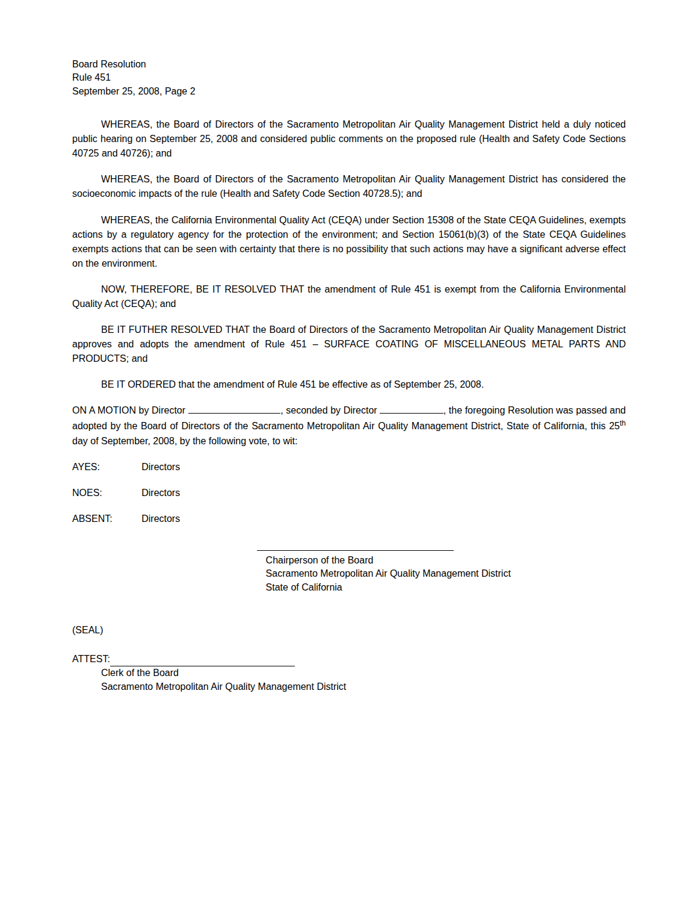Board Resolution
Rule 451
September 25, 2008, Page 2
WHEREAS, the Board of Directors of the Sacramento Metropolitan Air Quality Management District held a duly noticed public hearing on September 25, 2008 and considered public comments on the proposed rule (Health and Safety Code Sections 40725 and 40726); and
WHEREAS, the Board of Directors of the Sacramento Metropolitan Air Quality Management District has considered the socioeconomic impacts of the rule (Health and Safety Code Section 40728.5); and
WHEREAS, the California Environmental Quality Act (CEQA) under Section 15308 of the State CEQA Guidelines, exempts actions by a regulatory agency for the protection of the environment; and Section 15061(b)(3) of the State CEQA Guidelines exempts actions that can be seen with certainty that there is no possibility that such actions may have a significant adverse effect on the environment.
NOW, THEREFORE, BE IT RESOLVED THAT the amendment of Rule 451 is exempt from the California Environmental Quality Act (CEQA); and
BE IT FUTHER RESOLVED THAT the Board of Directors of the Sacramento Metropolitan Air Quality Management District approves and adopts the amendment of Rule 451 – SURFACE COATING OF MISCELLANEOUS METAL PARTS AND PRODUCTS; and
BE IT ORDERED that the amendment of Rule 451 be effective as of September 25, 2008.
ON A MOTION by Director , seconded by Director , the foregoing Resolution was passed and adopted by the Board of Directors of the Sacramento Metropolitan Air Quality Management District, State of California, this 25th day of September, 2008, by the following vote, to wit:
AYES: Directors
NOES: Directors
ABSENT: Directors
Chairperson of the Board
Sacramento Metropolitan Air Quality Management District
State of California
(SEAL)
ATTEST:
Clerk of the Board
Sacramento Metropolitan Air Quality Management District